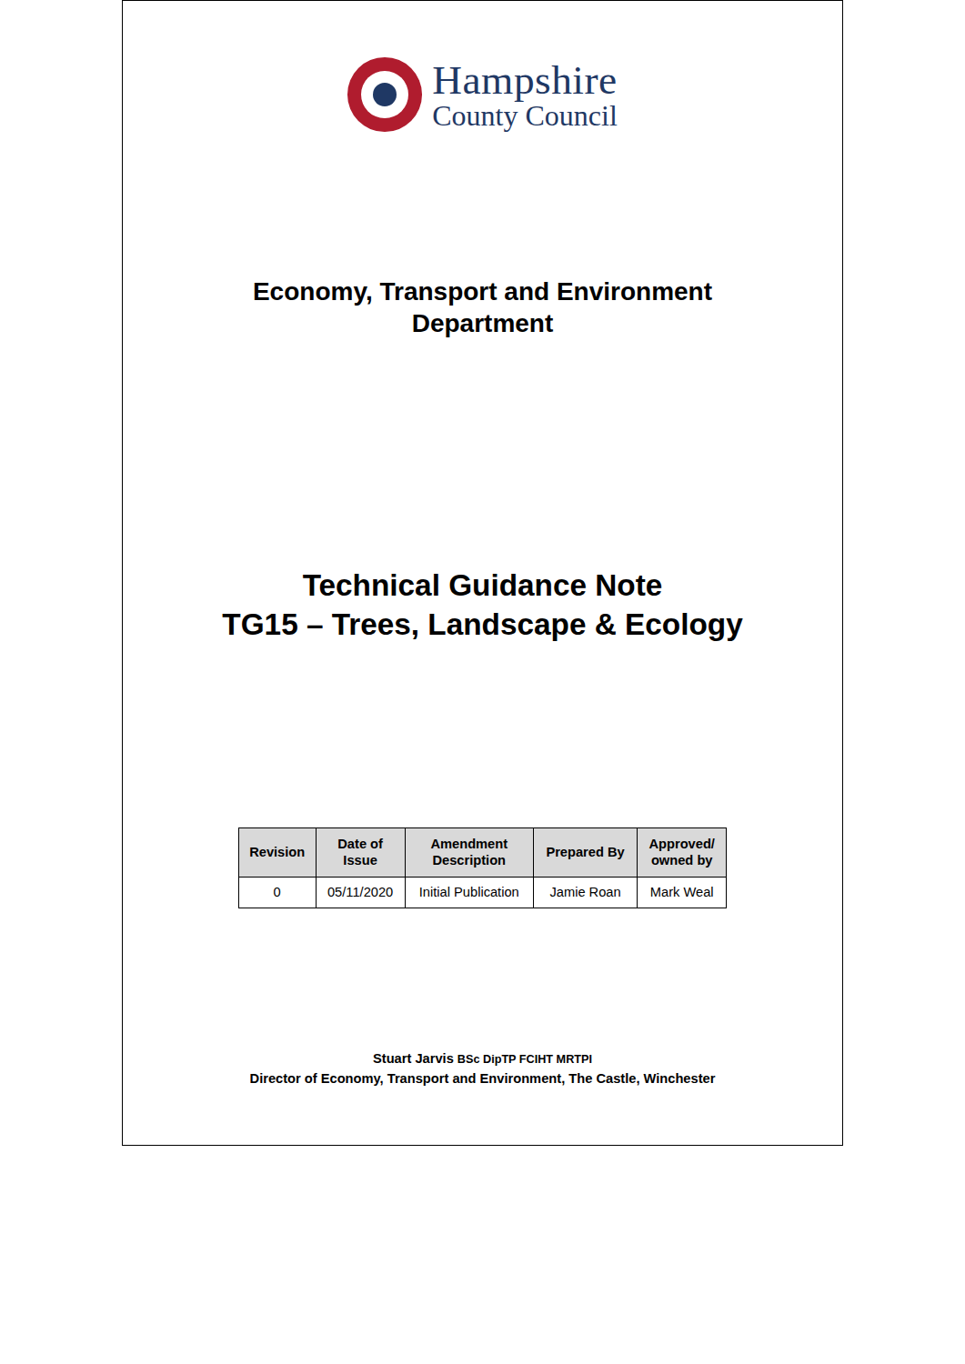Hampshire
County Council
Economy, Transport and Environment
Department
Technical Guidance Note
TG15 – Trees, Landscape & Ecology
| Revision | Date of Issue | Amendment Description | Prepared By | Approved/ owned by |
| --- | --- | --- | --- | --- |
| 0 | 05/11/2020 | Initial Publication | Jamie Roan | Mark Weal |
Stuart Jarvis BSc DipTP FCIHT MRTPI
Director of Economy, Transport and Environment, The Castle, Winchester